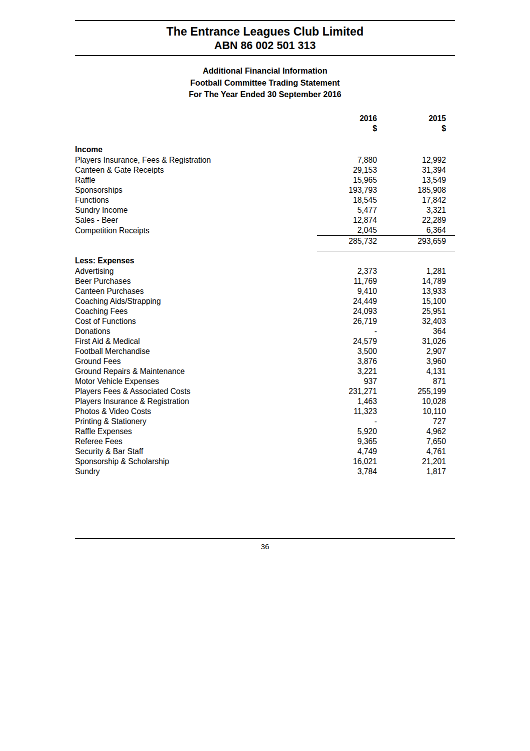The Entrance Leagues Club Limited
ABN 86 002 501 313
Additional Financial Information
Football Committee Trading Statement
For The Year Ended 30 September 2016
| | 2016 | 2015 |
| --- | --- | --- |
| | $ | $ |
| Income | | |
| Players Insurance, Fees & Registration | 7,880 | 12,992 |
| Canteen & Gate Receipts | 29,153 | 31,394 |
| Raffle | 15,965 | 13,549 |
| Sponsorships | 193,793 | 185,908 |
| Functions | 18,545 | 17,842 |
| Sundry Income | 5,477 | 3,321 |
| Sales - Beer | 12,874 | 22,289 |
| Competition Receipts | 2,045 | 6,364 |
| | 285,732 | 293,659 |
| Less: Expenses | | |
| Advertising | 2,373 | 1,281 |
| Beer Purchases | 11,769 | 14,789 |
| Canteen Purchases | 9,410 | 13,933 |
| Coaching Aids/Strapping | 24,449 | 15,100 |
| Coaching Fees | 24,093 | 25,951 |
| Cost of Functions | 26,719 | 32,403 |
| Donations | - | 364 |
| First Aid & Medical | 24,579 | 31,026 |
| Football Merchandise | 3,500 | 2,907 |
| Ground Fees | 3,876 | 3,960 |
| Ground Repairs & Maintenance | 3,221 | 4,131 |
| Motor Vehicle Expenses | 937 | 871 |
| Players Fees & Associated Costs | 231,271 | 255,199 |
| Players Insurance & Registration | 1,463 | 10,028 |
| Photos & Video Costs | 11,323 | 10,110 |
| Printing & Stationery | - | 727 |
| Raffle Expenses | 5,920 | 4,962 |
| Referee Fees | 9,365 | 7,650 |
| Security & Bar Staff | 4,749 | 4,761 |
| Sponsorship & Scholarship | 16,021 | 21,201 |
| Sundry | 3,784 | 1,817 |
36